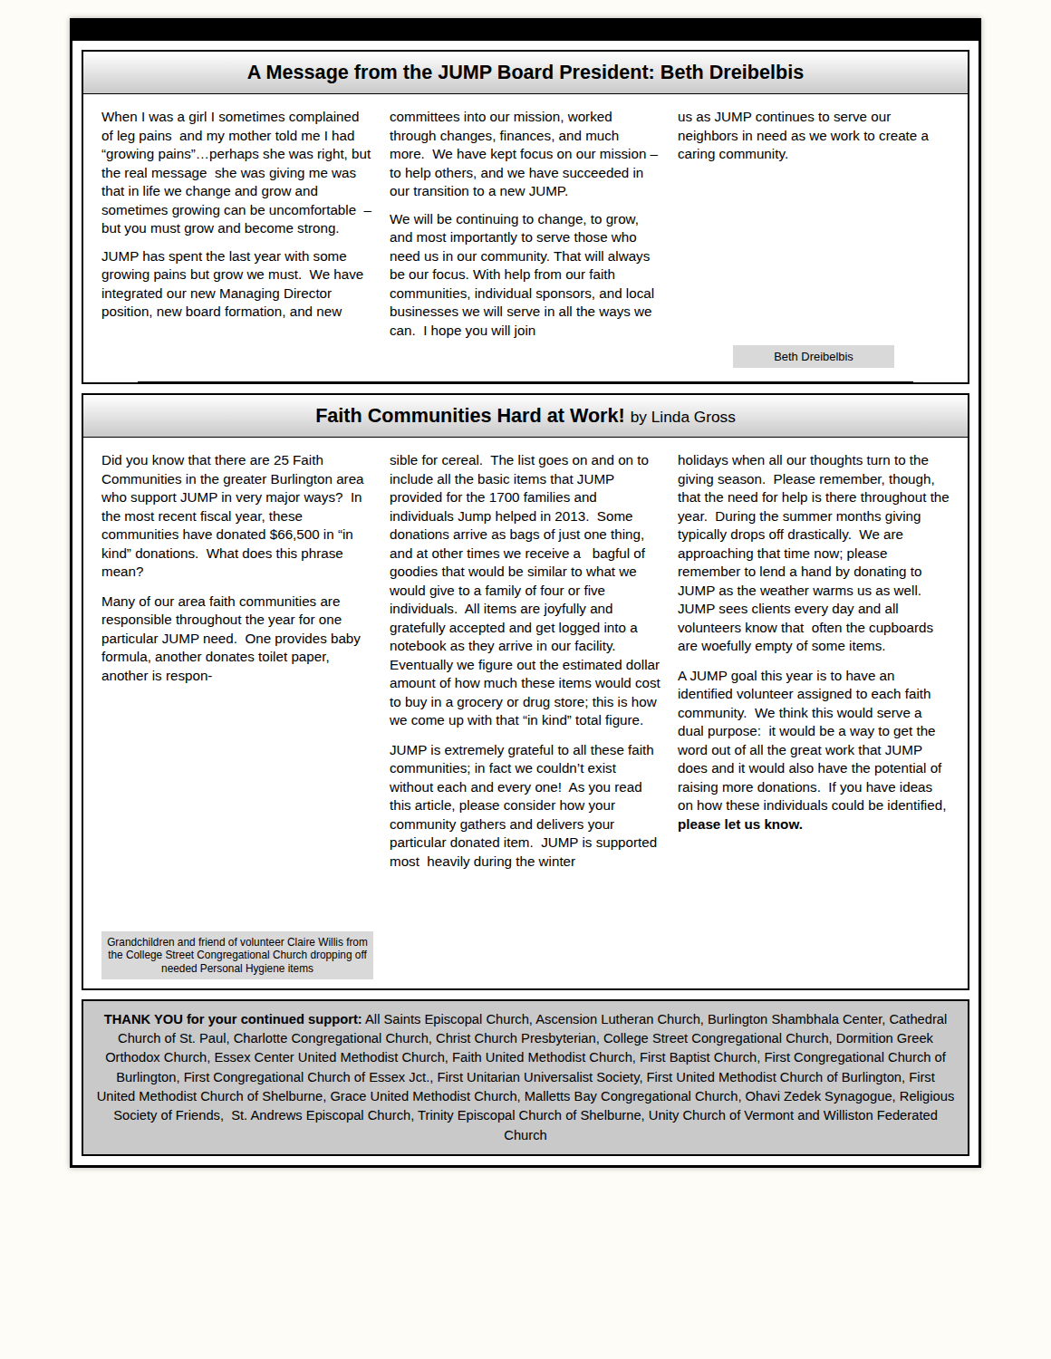A Message from the JUMP Board President: Beth Dreibelbis
When I was a girl I sometimes complained of leg pains and my mother told me I had “growing pains”…perhaps she was right, but the real message she was giving me was that in life we change and grow and sometimes growing can be uncomfortable – but you must grow and become strong.
JUMP has spent the last year with some growing pains but grow we must. We have integrated our new Managing Director position, new board formation, and new
committees into our mission, worked through changes, finances, and much more. We have kept focus on our mission – to help others, and we have succeeded in our transition to a new JUMP.
We will be continuing to change, to grow, and most importantly to serve those who need us in our community. That will always be our focus. With help from our faith communities, individual sponsors, and local businesses we will serve in all the ways we can. I hope you will join
us as JUMP continues to serve our neighbors in need as we work to create a caring community.
Beth Dreibelbis
Faith Communities Hard at Work! by Linda Gross
Did you know that there are 25 Faith Communities in the greater Burlington area who support JUMP in very major ways? In the most recent fiscal year, these communities have donated $66,500 in “in kind” donations. What does this phrase mean?
Many of our area faith communities are responsible throughout the year for one particular JUMP need. One provides baby formula, another donates toilet paper, another is respon-
Grandchildren and friend of volunteer Claire Willis from the College Street Congregational Church dropping off needed Personal Hygiene items
sible for cereal. The list goes on and on to include all the basic items that JUMP provided for the 1700 families and individuals Jump helped in 2013. Some donations arrive as bags of just one thing, and at other times we receive a bagful of goodies that would be similar to what we would give to a family of four or five individuals. All items are joyfully and gratefully accepted and get logged into a notebook as they arrive in our facility. Eventually we figure out the estimated dollar amount of how much these items would cost to buy in a grocery or drug store; this is how we come up with that “in kind” total figure.
JUMP is extremely grateful to all these faith communities; in fact we couldn’t exist without each and every one! As you read this article, please consider how your community gathers and delivers your particular donated item. JUMP is supported most heavily during the winter
holidays when all our thoughts turn to the giving season. Please remember, though, that the need for help is there throughout the year. During the summer months giving typically drops off drastically. We are approaching that time now; please remember to lend a hand by donating to JUMP as the weather warms us as well. JUMP sees clients every day and all volunteers know that often the cupboards are woefully empty of some items.
A JUMP goal this year is to have an identified volunteer assigned to each faith community. We think this would serve a dual purpose: it would be a way to get the word out of all the great work that JUMP does and it would also have the potential of raising more donations. If you have ideas on how these individuals could be identified, please let us know.
THANK YOU for your continued support: All Saints Episcopal Church, Ascension Lutheran Church, Burlington Shambhala Center, Cathedral Church of St. Paul, Charlotte Congregational Church, Christ Church Presbyterian, College Street Congregational Church, Dormition Greek Orthodox Church, Essex Center United Methodist Church, Faith United Methodist Church, First Baptist Church, First Congregational Church of Burlington, First Congregational Church of Essex Jct., First Unitarian Universalist Society, First United Methodist Church of Burlington, First United Methodist Church of Shelburne, Grace United Methodist Church, Malletts Bay Congregational Church, Ohavi Zedek Synagogue, Religious Society of Friends, St. Andrews Episcopal Church, Trinity Episcopal Church of Shelburne, Unity Church of Vermont and Williston Federated Church